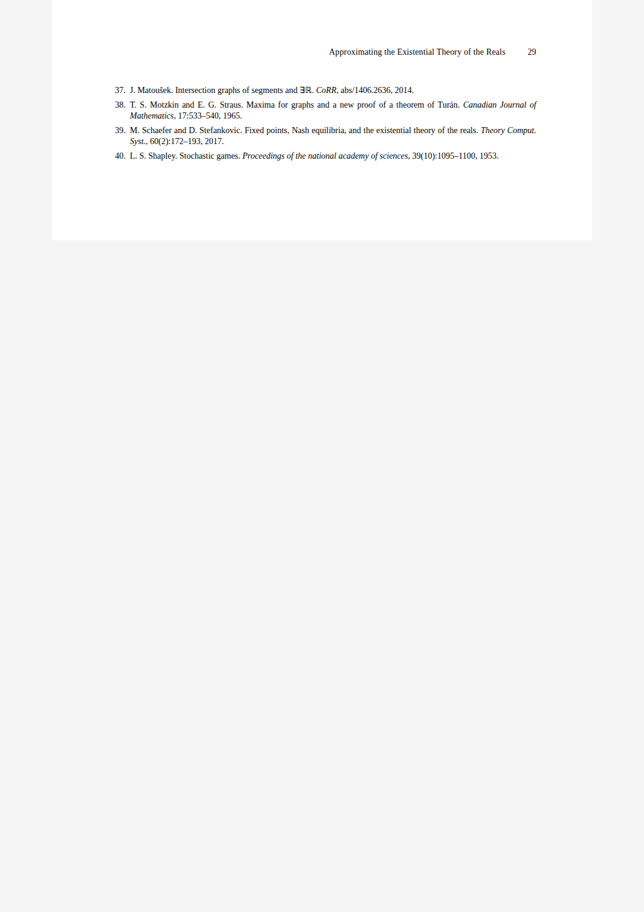Approximating the Existential Theory of the Reals29
37. J. Matoušek. Intersection graphs of segments and ∃ℝ. CoRR, abs/1406.2636, 2014.
38. T. S. Motzkin and E. G. Straus. Maxima for graphs and a new proof of a theorem of Turán. Canadian Journal of Mathematics, 17:533–540, 1965.
39. M. Schaefer and D. Stefankovic. Fixed points, Nash equilibria, and the existential theory of the reals. Theory Comput. Syst., 60(2):172–193, 2017.
40. L. S. Shapley. Stochastic games. Proceedings of the national academy of sciences, 39(10):1095–1100, 1953.